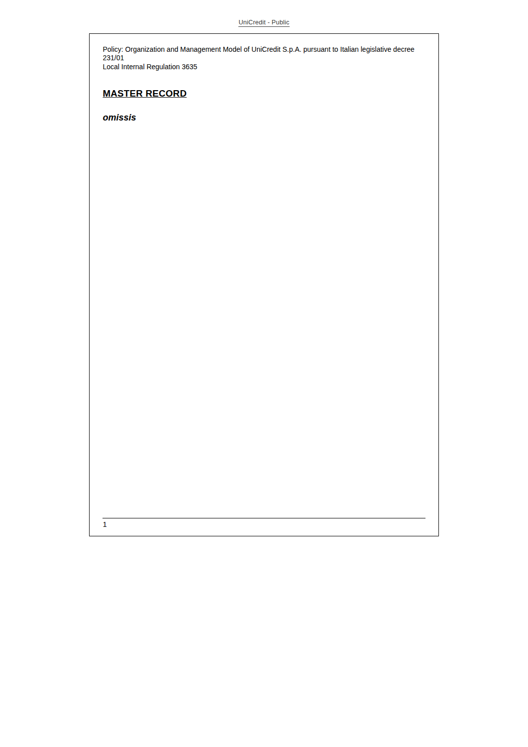UniCredit - Public
Policy: Organization and Management Model of UniCredit S.p.A. pursuant to Italian legislative decree 231/01
Local Internal Regulation 3635
MASTER RECORD
omissis
1